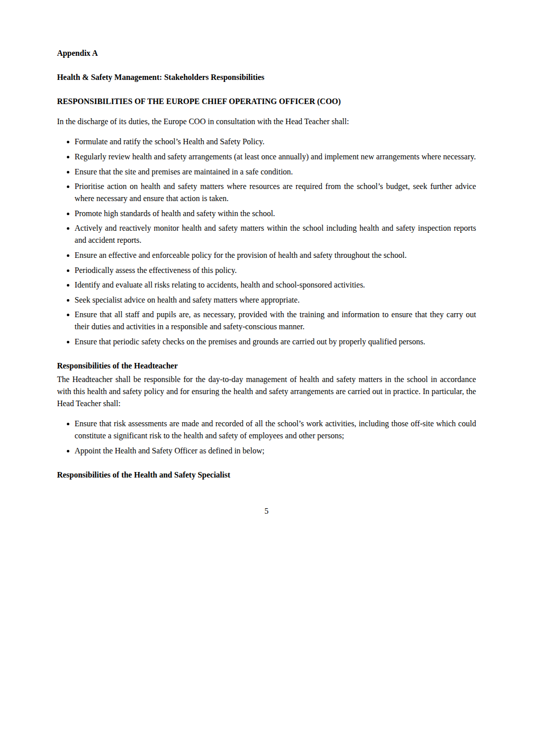Appendix A
Health & Safety Management: Stakeholders Responsibilities
RESPONSIBILITIES OF THE EUROPE CHIEF OPERATING OFFICER (COO)
In the discharge of its duties, the Europe COO in consultation with the Head Teacher shall:
Formulate and ratify the school’s Health and Safety Policy.
Regularly review health and safety arrangements (at least once annually) and implement new arrangements where necessary.
Ensure that the site and premises are maintained in a safe condition.
Prioritise action on health and safety matters where resources are required from the school’s budget, seek further advice where necessary and ensure that action is taken.
Promote high standards of health and safety within the school.
Actively and reactively monitor health and safety matters within the school including health and safety inspection reports and accident reports.
Ensure an effective and enforceable policy for the provision of health and safety throughout the school.
Periodically assess the effectiveness of this policy.
Identify and evaluate all risks relating to accidents, health and school-sponsored activities.
Seek specialist advice on health and safety matters where appropriate.
Ensure that all staff and pupils are, as necessary, provided with the training and information to ensure that they carry out their duties and activities in a responsible and safety-conscious manner.
Ensure that periodic safety checks on the premises and grounds are carried out by properly qualified persons.
Responsibilities of the Headteacher
The Headteacher shall be responsible for the day-to-day management of health and safety matters in the school in accordance with this health and safety policy and for ensuring the health and safety arrangements are carried out in practice. In particular, the Head Teacher shall:
Ensure that risk assessments are made and recorded of all the school’s work activities, including those off-site which could constitute a significant risk to the health and safety of employees and other persons;
Appoint the Health and Safety Officer as defined in below;
Responsibilities of the Health and Safety Specialist
5